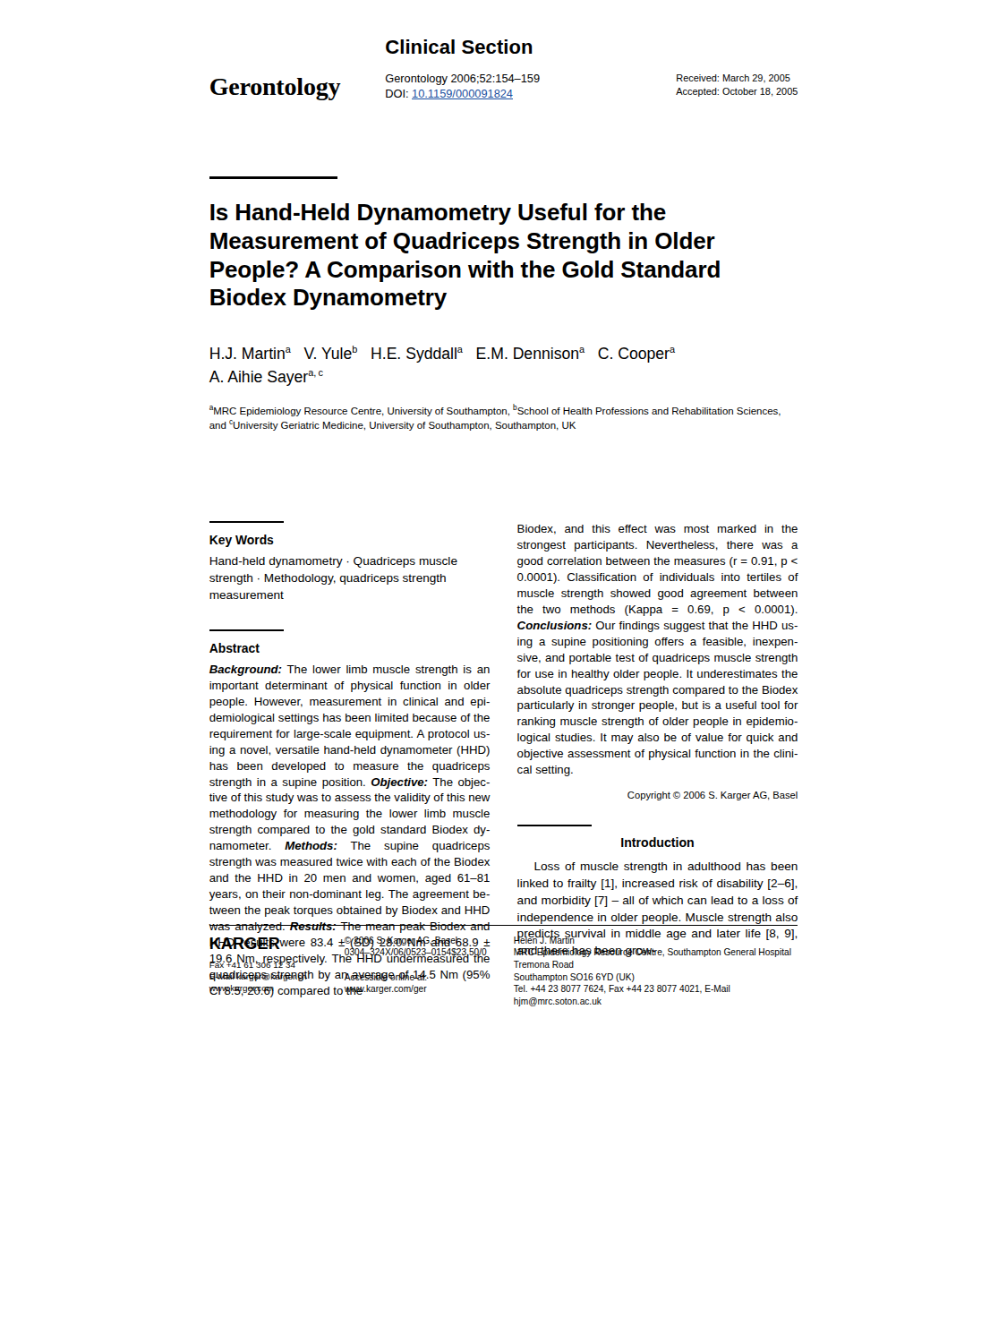Clinical Section
Gerontology
Gerontology 2006;52:154–159
DOI: 10.1159/000091824
Received: March 29, 2005
Accepted: October 18, 2005
Is Hand-Held Dynamometry Useful for the Measurement of Quadriceps Strength in Older People? A Comparison with the Gold Standard Biodex Dynamometry
H.J. Martina V. Yuleb H.E. Syddalla E.M. Dennisona C. Coopera
A. Aihie Sayera, c
aMRC Epidemiology Resource Centre, University of Southampton, bSchool of Health Professions and Rehabilitation Sciences, and cUniversity Geriatric Medicine, University of Southampton, Southampton, UK
Key Words
Hand-held dynamometry · Quadriceps muscle strength · Methodology, quadriceps strength measurement
Abstract
Background: The lower limb muscle strength is an important determinant of physical function in older people. However, measurement in clinical and epidemiological settings has been limited because of the requirement for large-scale equipment. A protocol using a novel, versatile hand-held dynamometer (HHD) has been developed to measure the quadriceps strength in a supine position. Objective: The objective of this study was to assess the validity of this new methodology for measuring the lower limb muscle strength compared to the gold standard Biodex dynamometer. Methods: The supine quadriceps strength was measured twice with each of the Biodex and the HHD in 20 men and women, aged 61–81 years, on their non-dominant leg. The agreement between the peak torques obtained by Biodex and HHD was analyzed. Results: The mean peak Biodex and HHD results were 83.4 ± (SD) 28.0 Nm and 68.9 ± 19.6 Nm, respectively. The HHD undermeasured the quadriceps strength by an average of 14.5 Nm (95% CI 8.5, 20.6) compared to the
Biodex, and this effect was most marked in the strongest participants. Nevertheless, there was a good correlation between the measures (r = 0.91, p < 0.0001). Classification of individuals into tertiles of muscle strength showed good agreement between the two methods (Kappa = 0.69, p < 0.0001). Conclusions: Our findings suggest that the HHD using a supine positioning offers a feasible, inexpensive, and portable test of quadriceps muscle strength for use in healthy older people. It underestimates the absolute quadriceps strength compared to the Biodex particularly in stronger people, but is a useful tool for ranking muscle strength of older people in epidemiological studies. It may also be of value for quick and objective assessment of physical function in the clinical setting.
Copyright © 2006 S. Karger AG, Basel
Introduction
Loss of muscle strength in adulthood has been linked to frailty [1], increased risk of disability [2–6], and morbidity [7] – all of which can lead to a loss of independence in older people. Muscle strength also predicts survival in middle age and later life [8, 9], and there has been grow-
KARGER
Fax +41 61 306 12 34
E-Mail karger@karger.ch
www.karger.com
© 2006 S. Karger AG, Basel
0304–324X/06/0523–0154$23.50/0
Accessible online at:
www.karger.com/ger
Helen J. Martin
MRC Epidemiology Resource Centre, Southampton General Hospital
Tremona Road
Southampton SO16 6YD (UK)
Tel. +44 23 8077 7624, Fax +44 23 8077 4021, E-Mail hjm@mrc.soton.ac.uk